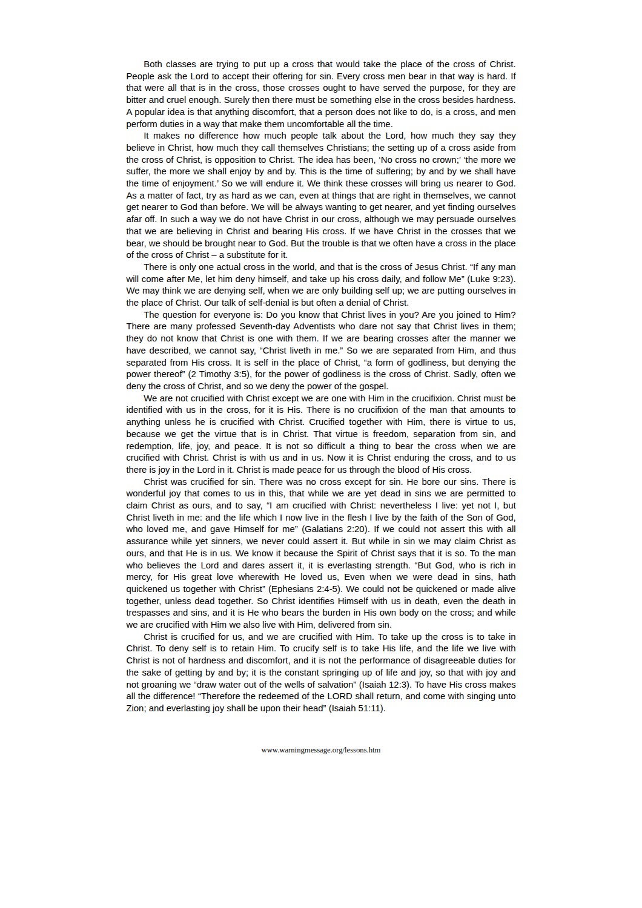Both classes are trying to put up a cross that would take the place of the cross of Christ. People ask the Lord to accept their offering for sin. Every cross men bear in that way is hard. If that were all that is in the cross, those crosses ought to have served the purpose, for they are bitter and cruel enough. Surely then there must be something else in the cross besides hardness. A popular idea is that anything discomfort, that a person does not like to do, is a cross, and men perform duties in a way that make them uncomfortable all the time.
It makes no difference how much people talk about the Lord, how much they say they believe in Christ, how much they call themselves Christians; the setting up of a cross aside from the cross of Christ, is opposition to Christ. The idea has been, ‘No cross no crown;’ ‘the more we suffer, the more we shall enjoy by and by. This is the time of suffering; by and by we shall have the time of enjoyment.’ So we will endure it. We think these crosses will bring us nearer to God. As a matter of fact, try as hard as we can, even at things that are right in themselves, we cannot get nearer to God than before. We will be always wanting to get nearer, and yet finding ourselves afar off. In such a way we do not have Christ in our cross, although we may persuade ourselves that we are believing in Christ and bearing His cross. If we have Christ in the crosses that we bear, we should be brought near to God. But the trouble is that we often have a cross in the place of the cross of Christ – a substitute for it.
There is only one actual cross in the world, and that is the cross of Jesus Christ. “If any man will come after Me, let him deny himself, and take up his cross daily, and follow Me” (Luke 9:23). We may think we are denying self, when we are only building self up; we are putting ourselves in the place of Christ. Our talk of self-denial is but often a denial of Christ.
The question for everyone is: Do you know that Christ lives in you? Are you joined to Him? There are many professed Seventh-day Adventists who dare not say that Christ lives in them; they do not know that Christ is one with them. If we are bearing crosses after the manner we have described, we cannot say, “Christ liveth in me.” So we are separated from Him, and thus separated from His cross. It is self in the place of Christ, “a form of godliness, but denying the power thereof” (2 Timothy 3:5), for the power of godliness is the cross of Christ. Sadly, often we deny the cross of Christ, and so we deny the power of the gospel.
We are not crucified with Christ except we are one with Him in the crucifixion. Christ must be identified with us in the cross, for it is His. There is no crucifixion of the man that amounts to anything unless he is crucified with Christ. Crucified together with Him, there is virtue to us, because we get the virtue that is in Christ. That virtue is freedom, separation from sin, and redemption, life, joy, and peace. It is not so difficult a thing to bear the cross when we are crucified with Christ. Christ is with us and in us. Now it is Christ enduring the cross, and to us there is joy in the Lord in it. Christ is made peace for us through the blood of His cross.
Christ was crucified for sin. There was no cross except for sin. He bore our sins. There is wonderful joy that comes to us in this, that while we are yet dead in sins we are permitted to claim Christ as ours, and to say, “I am crucified with Christ: nevertheless I live: yet not I, but Christ liveth in me: and the life which I now live in the flesh I live by the faith of the Son of God, who loved me, and gave Himself for me” (Galatians 2:20). If we could not assert this with all assurance while yet sinners, we never could assert it. But while in sin we may claim Christ as ours, and that He is in us. We know it because the Spirit of Christ says that it is so. To the man who believes the Lord and dares assert it, it is everlasting strength. “But God, who is rich in mercy, for His great love wherewith He loved us, Even when we were dead in sins, hath quickened us together with Christ” (Ephesians 2:4-5). We could not be quickened or made alive together, unless dead together. So Christ identifies Himself with us in death, even the death in trespasses and sins, and it is He who bears the burden in His own body on the cross; and while we are crucified with Him we also live with Him, delivered from sin.
Christ is crucified for us, and we are crucified with Him. To take up the cross is to take in Christ. To deny self is to retain Him. To crucify self is to take His life, and the life we live with Christ is not of hardness and discomfort, and it is not the performance of disagreeable duties for the sake of getting by and by; it is the constant springing up of life and joy, so that with joy and not groaning we “draw water out of the wells of salvation” (Isaiah 12:3). To have His cross makes all the difference! “Therefore the redeemed of the LORD shall return, and come with singing unto Zion; and everlasting joy shall be upon their head” (Isaiah 51:11).
www.warningmessage.org/lessons.htm